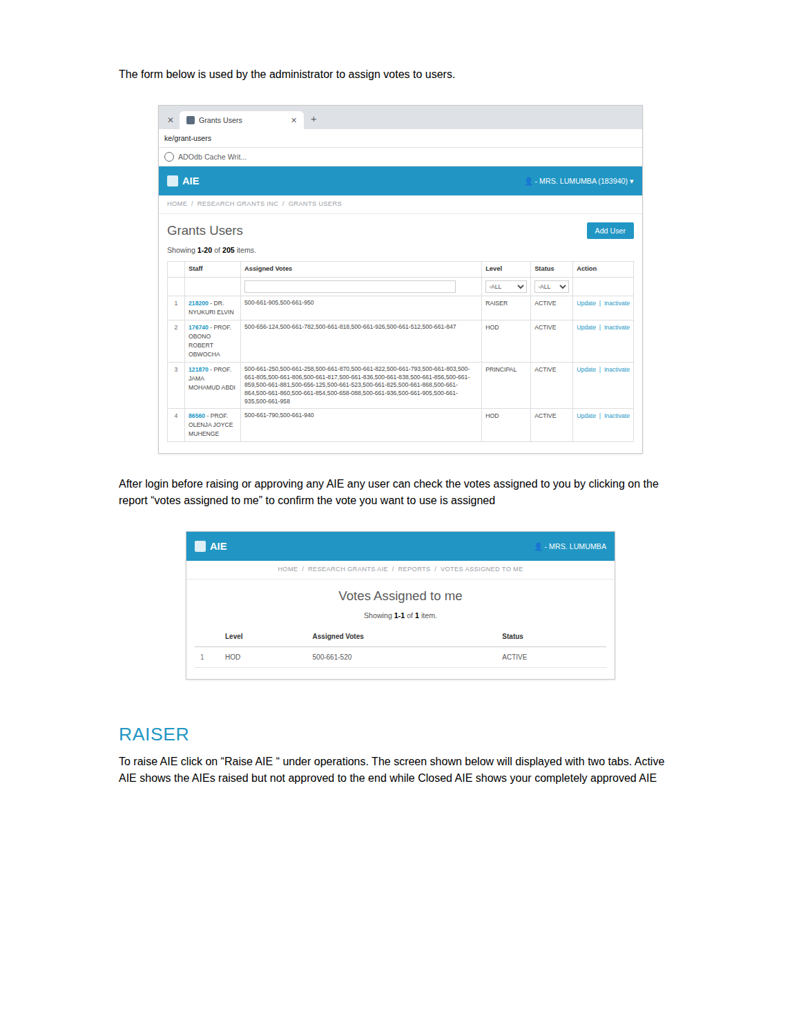The form below is used by the administrator to assign votes to users.
✕
Grants Users ✕
+
ke/grant-users
ADOdb Cache Writ...
AIE
👤 - MRS. LUMUMBA (183940) ▾
HOME / RESEARCH GRANTS INC / GRANTS USERS
Grants Users
Add User
Showing 1-20 of 205 items.
| | Staff | Assigned Votes | Level | Status | Action |
| --- | --- | --- | --- | --- | --- |
| | | | -ALL | -ALL | |
| 1 | 218200 - DR. NYUKURI ELVIN | 500-661-905,500-661-950 | RAISER | ACTIVE | Update / Inactivate |
| 2 | 176740 - PROF. OBONO ROBERT OBWOCHA | 500-656-124,500-661-782,500-661-818,500-661-926,500-661-512,500-661-847 | HOD | ACTIVE | Update / Inactivate |
| 3 | 121870 - PROF. JAMA MOHAMUD ABDI | 500-661-250,500-661-258,500-661-870,500-661-822,500-661-793,500-661-803,500-661-805,500-661-806,500-661-817,500-661-836,500-661-838,500-661-856,500-661-859,500-661-881,500-656-125,500-661-523,500-661-825,500-661-868,500-661-864,500-661-860,500-661-854,500-658-088,500-661-936,500-661-905,500-661-935,500-661-958 | PRINCIPAL | ACTIVE | Update / Inactivate |
| 4 | 86560 - PROF. OLENJA JOYCE MUHENGE | 500-661-790,500-661-940 | HOD | ACTIVE | Update / Inactivate |
After login before raising or approving any AIE any user can check the votes assigned to you by clicking on the report “votes assigned to me” to confirm the vote you want to use is assigned
AIE
👤 - MRS. LUMUMBA
HOME / RESEARCH GRANTS AIE / REPORTS / VOTES ASSIGNED TO ME
Votes Assigned to me
Showing 1-1 of 1 item.
| | Level | Assigned Votes | Status |
| --- | --- | --- | --- |
| 1 | HOD | 500-661-520 | ACTIVE |
RAISER
To raise AIE click on “Raise AIE “ under operations. The screen shown below will displayed with two tabs. Active AIE shows the AIEs raised but not approved to the end while Closed AIE shows your completely approved AIE